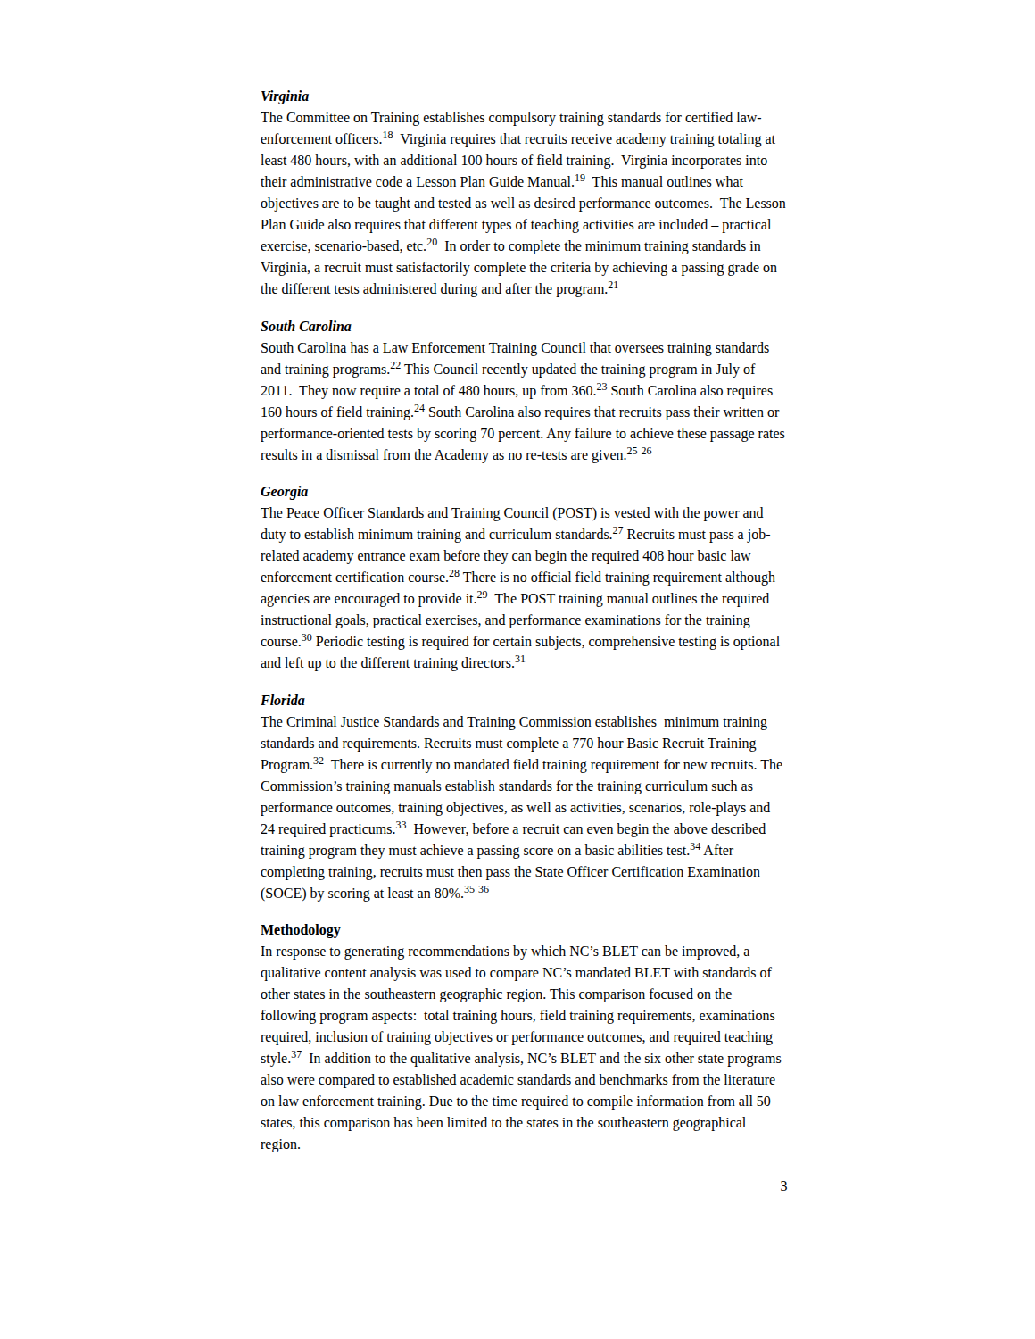Virginia
The Committee on Training establishes compulsory training standards for certified law-enforcement officers.18 Virginia requires that recruits receive academy training totaling at least 480 hours, with an additional 100 hours of field training. Virginia incorporates into their administrative code a Lesson Plan Guide Manual.19 This manual outlines what objectives are to be taught and tested as well as desired performance outcomes. The Lesson Plan Guide also requires that different types of teaching activities are included – practical exercise, scenario-based, etc.20 In order to complete the minimum training standards in Virginia, a recruit must satisfactorily complete the criteria by achieving a passing grade on the different tests administered during and after the program.21
South Carolina
South Carolina has a Law Enforcement Training Council that oversees training standards and training programs.22 This Council recently updated the training program in July of 2011. They now require a total of 480 hours, up from 360.23 South Carolina also requires 160 hours of field training.24 South Carolina also requires that recruits pass their written or performance-oriented tests by scoring 70 percent. Any failure to achieve these passage rates results in a dismissal from the Academy as no re-tests are given.25 26
Georgia
The Peace Officer Standards and Training Council (POST) is vested with the power and duty to establish minimum training and curriculum standards.27 Recruits must pass a job-related academy entrance exam before they can begin the required 408 hour basic law enforcement certification course.28 There is no official field training requirement although agencies are encouraged to provide it.29 The POST training manual outlines the required instructional goals, practical exercises, and performance examinations for the training course.30 Periodic testing is required for certain subjects, comprehensive testing is optional and left up to the different training directors.31
Florida
The Criminal Justice Standards and Training Commission establishes minimum training standards and requirements. Recruits must complete a 770 hour Basic Recruit Training Program.32 There is currently no mandated field training requirement for new recruits. The Commission’s training manuals establish standards for the training curriculum such as performance outcomes, training objectives, as well as activities, scenarios, role-plays and 24 required practicums.33 However, before a recruit can even begin the above described training program they must achieve a passing score on a basic abilities test.34 After completing training, recruits must then pass the State Officer Certification Examination (SOCE) by scoring at least an 80%.35 36
Methodology
In response to generating recommendations by which NC’s BLET can be improved, a qualitative content analysis was used to compare NC’s mandated BLET with standards of other states in the southeastern geographic region. This comparison focused on the following program aspects: total training hours, field training requirements, examinations required, inclusion of training objectives or performance outcomes, and required teaching style.37 In addition to the qualitative analysis, NC’s BLET and the six other state programs also were compared to established academic standards and benchmarks from the literature on law enforcement training. Due to the time required to compile information from all 50 states, this comparison has been limited to the states in the southeastern geographical region.
3